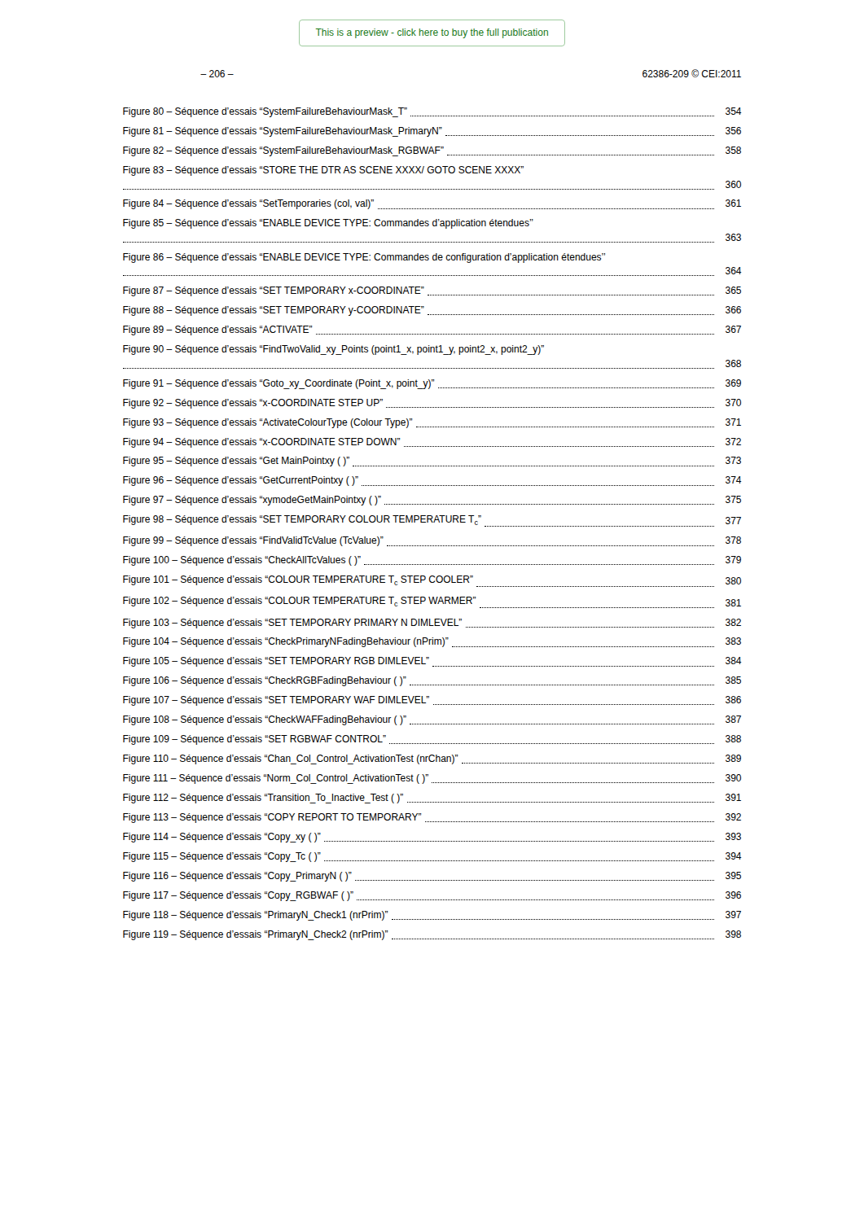This is a preview - click here to buy the full publication
– 206 – 62386-209 © CEI:2011
Figure 80 – Séquence d’essais “SystemFailureBehaviourMask_T” 354
Figure 81 – Séquence d’essais “SystemFailureBehaviourMask_PrimaryN” 356
Figure 82 – Séquence d’essais “SystemFailureBehaviourMask_RGBWAF” 358
Figure 83 – Séquence d’essais “STORE THE DTR AS SCENE XXXX/ GOTO SCENE XXXX” 360
Figure 84 – Séquence d’essais “SetTemporaries (col, val)” 361
Figure 85 – Séquence d’essais “ENABLE DEVICE TYPE: Commandes d’application étendues’’ 363
Figure 86 – Séquence d’essais “ENABLE DEVICE TYPE: Commandes de configuration d’application étendues’’ 364
Figure 87 – Séquence d’essais “SET TEMPORARY x-COORDINATE” 365
Figure 88 – Séquence d’essais “SET TEMPORARY y-COORDINATE” 366
Figure 89 – Séquence d’essais “ACTIVATE” 367
Figure 90 – Séquence d’essais “FindTwoValid_xy_Points (point1_x, point1_y, point2_x, point2_y)” 368
Figure 91 – Séquence d’essais “Goto_xy_Coordinate (Point_x, point_y)” 369
Figure 92 – Séquence d’essais “x-COORDINATE STEP UP” 370
Figure 93 – Séquence d’essais “ActivateColourType (Colour Type)” 371
Figure 94 – Séquence d’essais “x-COORDINATE STEP DOWN” 372
Figure 95 – Séquence d’essais “Get MainPointxy ( )” 373
Figure 96 – Séquence d’essais “GetCurrentPointxy ( )” 374
Figure 97 – Séquence d’essais “xymodeGetMainPointxy ( )” 375
Figure 98 – Séquence d’essais “SET TEMPORARY COLOUR TEMPERATURE Tc” 377
Figure 99 – Séquence d’essais “FindValidTcValue (TcValue)” 378
Figure 100 – Séquence d’essais “CheckAllTcValues ( )” 379
Figure 101 – Séquence d’essais “COLOUR TEMPERATURE Tc STEP COOLER” 380
Figure 102 – Séquence d’essais “COLOUR TEMPERATURE Tc STEP WARMER” 381
Figure 103 – Séquence d’essais “SET TEMPORARY PRIMARY N DIMLEVEL” 382
Figure 104 – Séquence d’essais “CheckPrimaryNFadingBehaviour (nPrim)” 383
Figure 105 – Séquence d’essais “SET TEMPORARY RGB DIMLEVEL” 384
Figure 106 – Séquence d’essais “CheckRGBFadingBehaviour ( )” 385
Figure 107 – Séquence d’essais “SET TEMPORARY WAF DIMLEVEL” 386
Figure 108 – Séquence d’essais “CheckWAFFadingBehaviour ( )” 387
Figure 109 – Séquence d’essais “SET RGBWAF CONTROL” 388
Figure 110 – Séquence d’essais “Chan_Col_Control_ActivationTest (nrChan)” 389
Figure 111 – Séquence d’essais “Norm_Col_Control_ActivationTest ( )” 390
Figure 112 – Séquence d’essais “Transition_To_Inactive_Test ( )” 391
Figure 113 – Séquence d’essais “COPY REPORT TO TEMPORARY” 392
Figure 114 – Séquence d’essais “Copy_xy ( )” 393
Figure 115 – Séquence d’essais “Copy_Tc ( )” 394
Figure 116 – Séquence d’essais “Copy_PrimaryN ( )” 395
Figure 117 – Séquence d’essais “Copy_RGBWAF ( )” 396
Figure 118 – Séquence d’essais “PrimaryN_Check1 (nrPrim)” 397
Figure 119 – Séquence d’essais “PrimaryN_Check2 (nrPrim)” 398